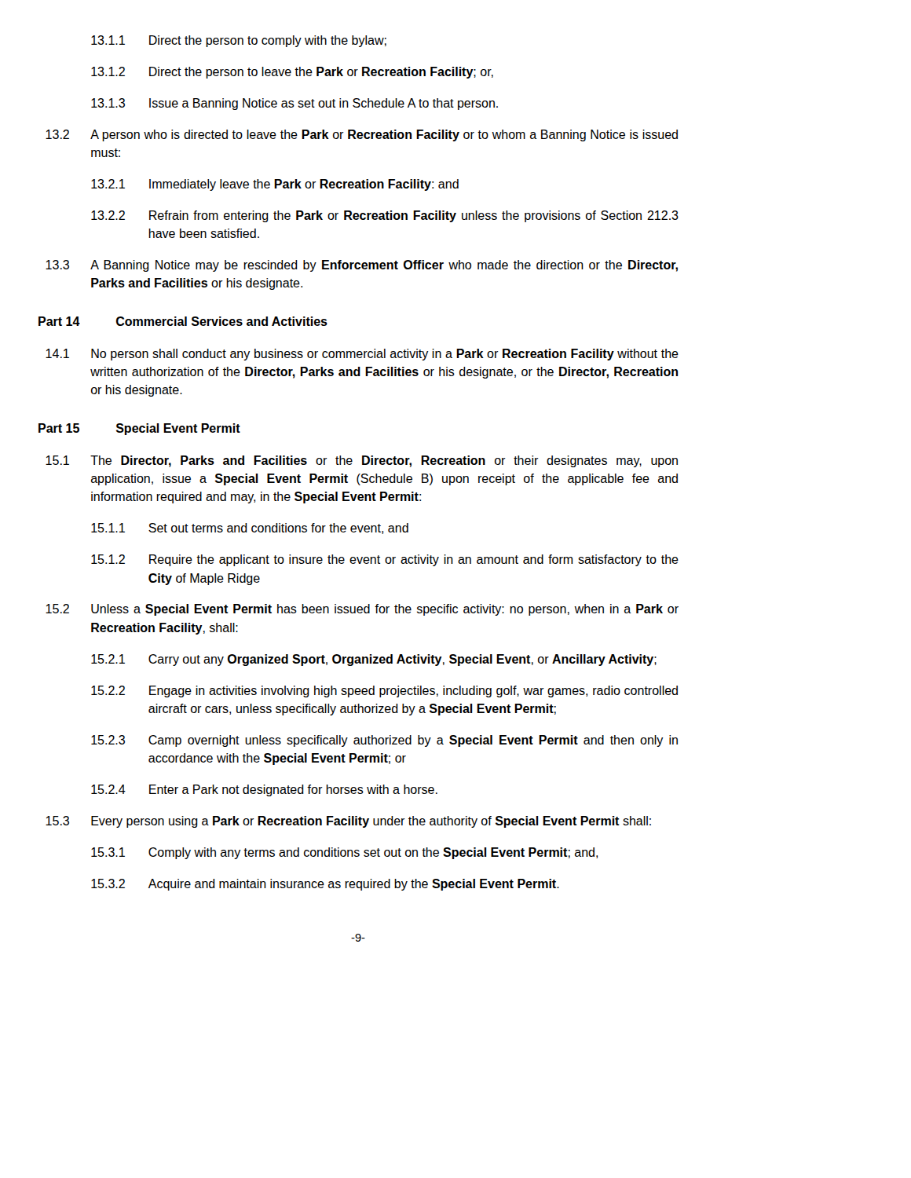13.1.1
Direct the person to comply with the bylaw;
13.1.2
Direct the person to leave the Park or Recreation Facility; or,
13.1.3
Issue a Banning Notice as set out in Schedule A to that person.
13.2
A person who is directed to leave the Park or Recreation Facility or to whom a Banning Notice is issued must:
13.2.1
Immediately leave the Park or Recreation Facility: and
13.2.2
Refrain from entering the Park or Recreation Facility unless the provisions of Section 212.3 have been satisfied.
13.3
A Banning Notice may be rescinded by Enforcement Officer who made the direction or the Director, Parks and Facilities or his designate.
Part 14 Commercial Services and Activities
14.1
No person shall conduct any business or commercial activity in a Park or Recreation Facility without the written authorization of the Director, Parks and Facilities or his designate, or the Director, Recreation or his designate.
Part 15 Special Event Permit
15.1
The Director, Parks and Facilities or the Director, Recreation or their designates may, upon application, issue a Special Event Permit (Schedule B) upon receipt of the applicable fee and information required and may, in the Special Event Permit:
15.1.1
Set out terms and conditions for the event, and
15.1.2
Require the applicant to insure the event or activity in an amount and form satisfactory to the City of Maple Ridge
15.2
Unless a Special Event Permit has been issued for the specific activity: no person, when in a Park or Recreation Facility, shall:
15.2.1
Carry out any Organized Sport, Organized Activity, Special Event, or Ancillary Activity;
15.2.2
Engage in activities involving high speed projectiles, including golf, war games, radio controlled aircraft or cars, unless specifically authorized by a Special Event Permit;
15.2.3
Camp overnight unless specifically authorized by a Special Event Permit and then only in accordance with the Special Event Permit; or
15.2.4
Enter a Park not designated for horses with a horse.
15.3
Every person using a Park or Recreation Facility under the authority of Special Event Permit shall:
15.3.1
Comply with any terms and conditions set out on the Special Event Permit; and,
15.3.2
Acquire and maintain insurance as required by the Special Event Permit.
-9-